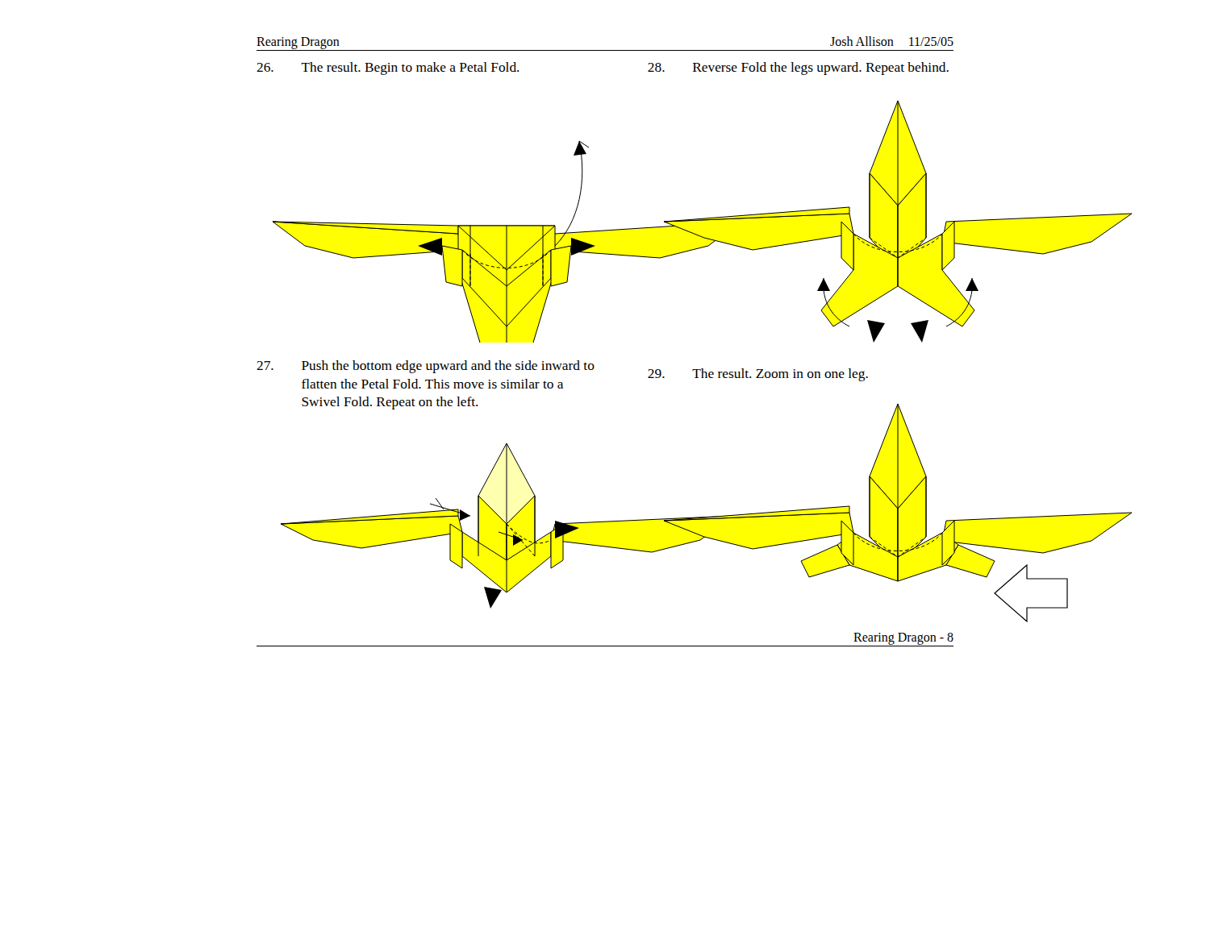Rearing Dragon
Josh Allison 11/25/05
26.
The result. Begin to make a Petal Fold.
27.
Push the bottom edge upward and the side inward to flatten the Petal Fold. This move is similar to a Swivel Fold. Repeat on the left.
28.
Reverse Fold the legs upward. Repeat behind.
29.
The result. Zoom in on one leg.
Rearing Dragon - 8